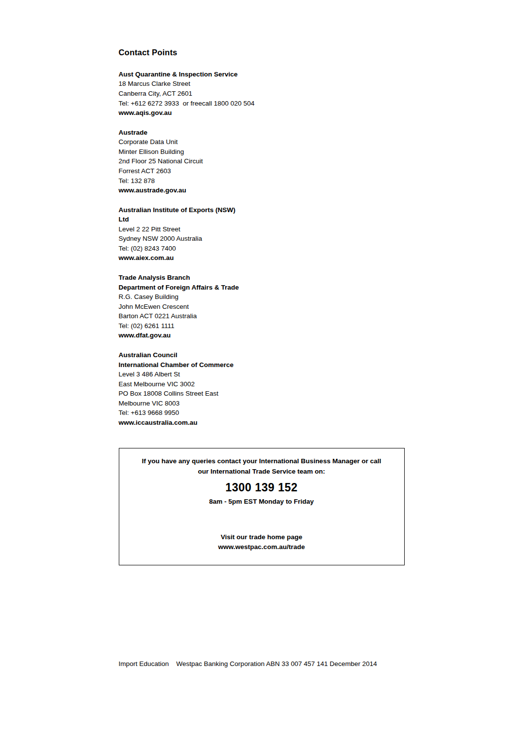Contact Points
Aust Quarantine & Inspection Service 18 Marcus Clarke Street Canberra City, ACT 2601 Tel: +612 6272 3933 or freecall 1800 020 504 www.aqis.gov.au
Austrade Corporate Data Unit Minter Ellison Building 2nd Floor 25 National Circuit Forrest ACT 2603 Tel: 132 878 www.austrade.gov.au
Australian Institute of Exports (NSW) Ltd Level 2 22 Pitt Street Sydney NSW 2000 Australia Tel: (02) 8243 7400 www.aiex.com.au
Trade Analysis Branch Department of Foreign Affairs & Trade R.G. Casey Building John McEwen Crescent Barton ACT 0221 Australia Tel: (02) 6261 1111 www.dfat.gov.au
Australian Council International Chamber of Commerce Level 3 486 Albert St East Melbourne VIC 3002 PO Box 18008 Collins Street East Melbourne VIC 8003 Tel: +613 9668 9950 www.iccaustralia.com.au
If you have any queries contact your International Business Manager or call
our International Trade Service team on:
1300 139 152
8am - 5pm EST Monday to Friday
Visit our trade home page
www.westpac.com.au/trade
Import Education Westpac Banking Corporation ABN 33 007 457 141 December 2014